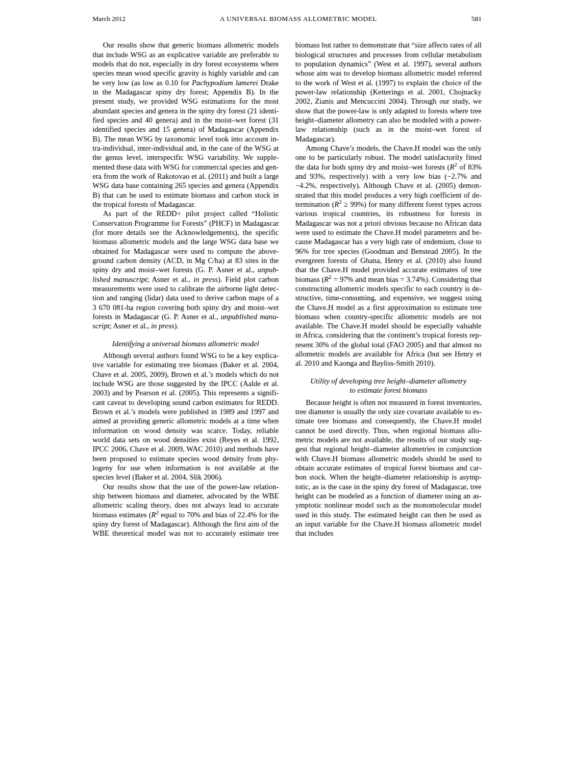March 2012 A UNIVERSAL BIOMASS ALLOMETRIC MODEL 581
Our results show that generic biomass allometric models that include WSG as an explicative variable are preferable to models that do not, especially in dry forest ecosystems where species mean wood specific gravity is highly variable and can be very low (as low as 0.10 for Pachypodium lamerei Drake in the Madagascar spiny dry forest; Appendix B). In the present study, we provided WSG estimations for the most abundant species and genera in the spiny dry forest (21 identified species and 40 genera) and in the moist–wet forest (31 identified species and 15 genera) of Madagascar (Appendix B). The mean WSG by taxonomic level took into account intra-individual, inter-individual and, in the case of the WSG at the genus level, interspecific WSG variability. We supplemented these data with WSG for commercial species and genera from the work of Rakotovao et al. (2011) and built a large WSG data base containing 265 species and genera (Appendix B) that can be used to estimate biomass and carbon stock in the tropical forests of Madagascar.
As part of the REDD+ pilot project called “Holistic Conservation Programme for Forests” (PHCF) in Madagascar (for more details see the Acknowledgements), the specific biomass allometric models and the large WSG data base we obtained for Madagascar were used to compute the aboveground carbon density (ACD, in Mg C/ha) at 83 sites in the spiny dry and moist–wet forests (G. P. Asner et al., unpublished manuscript; Asner et al., in press). Field plot carbon measurements were used to calibrate the airborne light detection and ranging (lidar) data used to derive carbon maps of a 3 670 081-ha region covering both spiny dry and moist–wet forests in Madagascar (G. P. Asner et al., unpublished manuscript; Asner et al., in press).
Identifying a universal biomass allometric model
Although several authors found WSG to be a key explicative variable for estimating tree biomass (Baker et al. 2004, Chave et al. 2005, 2009), Brown et al.’s models which do not include WSG are those suggested by the IPCC (Aalde et al. 2003) and by Pearson et al. (2005). This represents a significant caveat to developing sound carbon estimates for REDD. Brown et al.’s models were published in 1989 and 1997 and aimed at providing generic allometric models at a time when information on wood density was scarce. Today, reliable world data sets on wood densities exist (Reyes et al. 1992, IPCC 2006, Chave et al. 2009, WAC 2010) and methods have been proposed to estimate species wood density from phylogeny for use when information is not available at the species level (Baker et al. 2004, Slik 2006).
Our results show that the use of the power-law relationship between biomass and diameter, advocated by the WBE allometric scaling theory, does not always lead to accurate biomass estimates (R2 equal to 70% and bias of 22.4% for the spiny dry forest of Madagascar). Although the first aim of the WBE theoretical model was not to accurately estimate tree biomass but rather to demonstrate that “size affects rates of all biological structures and processes from cellular metabolism to population dynamics” (West et al. 1997), several authors whose aim was to develop biomass allometric model referred to the work of West et al. (1997) to explain the choice of the power-law relationship (Ketterings et al. 2001, Chojnacky 2002, Zianis and Mencuccini 2004). Through our study, we show that the power-law is only adapted to forests where tree height–diameter allometry can also be modeled with a power-law relationship (such as in the moist–wet forest of Madagascar).
Among Chave’s models, the Chave.H model was the only one to be particularly robust. The model satisfactorily fitted the data for both spiny dry and moist–wet forests (R2 of 83% and 93%, respectively) with a very low bias (−2.7% and −4.2%, respectively). Although Chave et al. (2005) demonstrated that this model produces a very high coefficient of determination (R2 ≥ 99%) for many different forest types across various tropical countries, its robustness for forests in Madagascar was not a priori obvious because no African data were used to estimate the Chave.H model parameters and because Madagascar has a very high rate of endemism, close to 96% for tree species (Goodman and Benstead 2005). In the evergreen forests of Ghana, Henry et al. (2010) also found that the Chave.H model provided accurate estimates of tree biomass (R2 = 97% and mean bias = 3.74%). Considering that constructing allometric models specific to each country is destructive, time-consuming, and expensive, we suggest using the Chave.H model as a first approximation to estimate tree biomass when country-specific allometric models are not available. The Chave.H model should be especially valuable in Africa, considering that the continent’s tropical forests represent 30% of the global total (FAO 2005) and that almost no allometric models are available for Africa (but see Henry et al. 2010 and Kaonga and Bayliss-Smith 2010).
Utility of developing tree height–diameter allometry
to estimate forest biomass
Because height is often not measured in forest inventories, tree diameter is usually the only size covariate available to estimate tree biomass and consequently, the Chave.H model cannot be used directly. Thus, when regional biomass allometric models are not available, the results of our study suggest that regional height–diameter allometries in conjunction with Chave.H biomass allometric models should be used to obtain accurate estimates of tropical forest biomass and carbon stock. When the height–diameter relationship is asymptotic, as is the case in the spiny dry forest of Madagascar, tree height can be modeled as a function of diameter using an asymptotic nonlinear model such as the monomolecular model used in this study. The estimated height can then be used as an input variable for the Chave.H biomass allometric model that includes